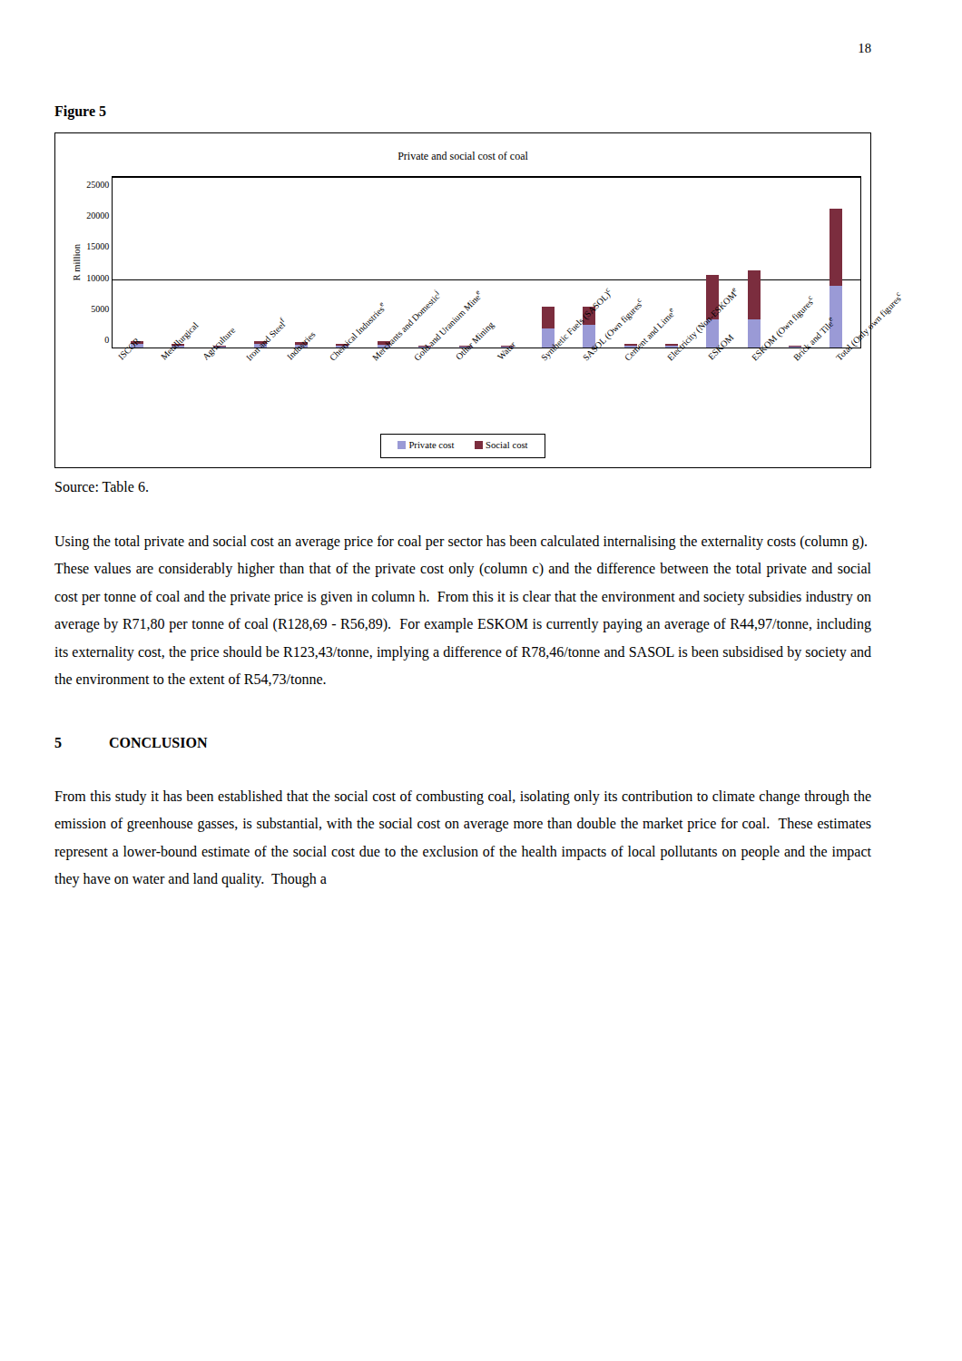18
Figure 5
Private and social cost of coal
R million
25000 20000 15000 10000 5000 0
ISCOR Metallurgical Agriculture Iron and Steelf Industries Chemical Industriese Merchants and Domesticj Gold and Uranium Minee Other Mining Water Synthetic Fuels (SASOL)c SASOL (Own figuresc Cement and Limee Electricity (Non-ESKOMe ESKOM ESKOM (Own figuresc Brick and Tilee Total (Only own figuresc
Private cost Social cost
Source: Table 6.
Using the total private and social cost an average price for coal per sector has been calculated internalising the externality costs (column g). These values are considerably higher than that of the private cost only (column c) and the difference between the total private and social cost per tonne of coal and the private price is given in column h. From this it is clear that the environment and society subsidies industry on average by R71,80 per tonne of coal (R128,69 - R56,89). For example ESKOM is currently paying an average of R44,97/tonne, including its externality cost, the price should be R123,43/tonne, implying a difference of R78,46/tonne and SASOL is been subsidised by society and the environment to the extent of R54,73/tonne.
5 CONCLUSION
From this study it has been established that the social cost of combusting coal, isolating only its contribution to climate change through the emission of greenhouse gasses, is substantial, with the social cost on average more than double the market price for coal. These estimates represent a lower-bound estimate of the social cost due to the exclusion of the health impacts of local pollutants on people and the impact they have on water and land quality. Though a